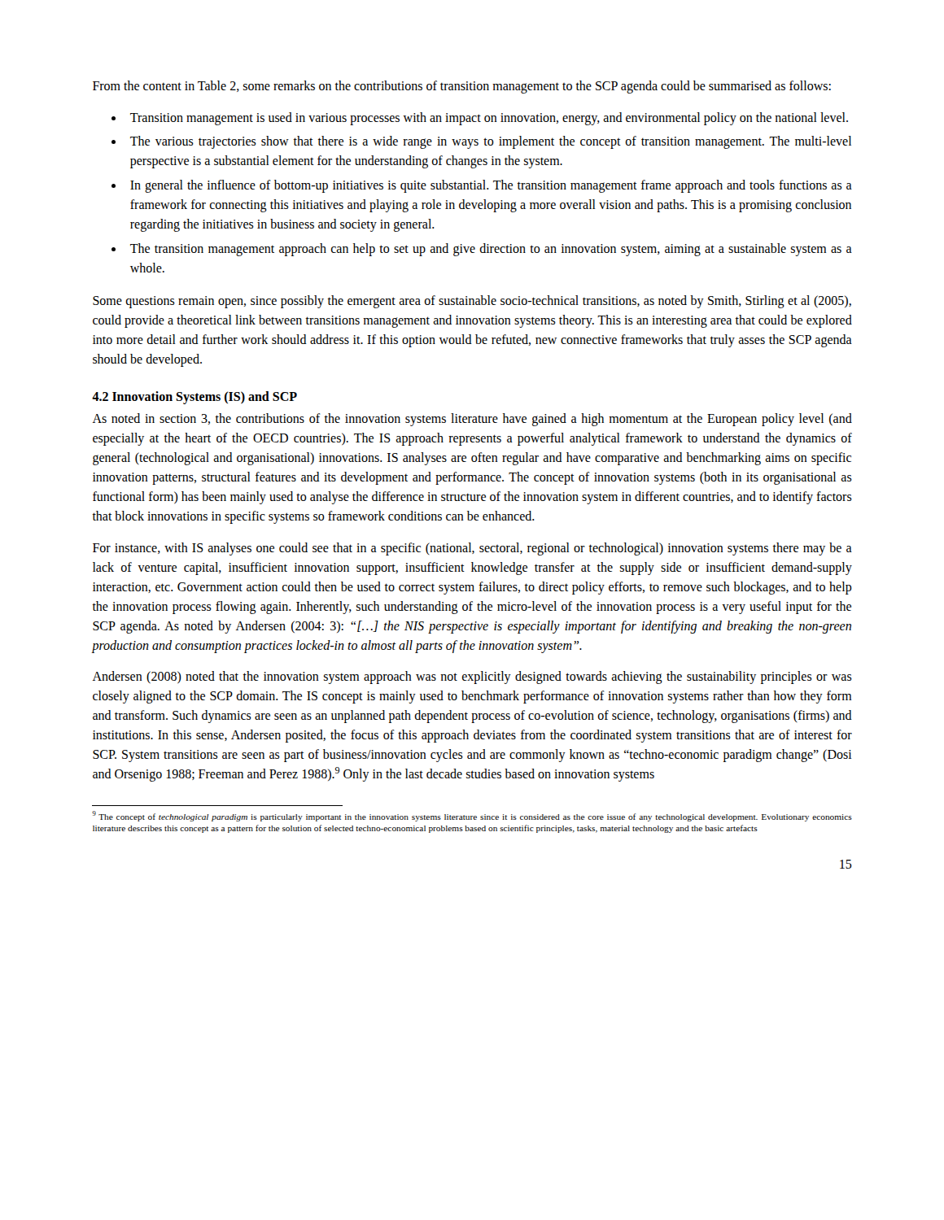From the content in Table 2, some remarks on the contributions of transition management to the SCP agenda could be summarised as follows:
Transition management is used in various processes with an impact on innovation, energy, and environmental policy on the national level.
The various trajectories show that there is a wide range in ways to implement the concept of transition management. The multi-level perspective is a substantial element for the understanding of changes in the system.
In general the influence of bottom-up initiatives is quite substantial. The transition management frame approach and tools functions as a framework for connecting this initiatives and playing a role in developing a more overall vision and paths. This is a promising conclusion regarding the initiatives in business and society in general.
The transition management approach can help to set up and give direction to an innovation system, aiming at a sustainable system as a whole.
Some questions remain open, since possibly the emergent area of sustainable socio-technical transitions, as noted by Smith, Stirling et al (2005), could provide a theoretical link between transitions management and innovation systems theory. This is an interesting area that could be explored into more detail and further work should address it. If this option would be refuted, new connective frameworks that truly asses the SCP agenda should be developed.
4.2 Innovation Systems (IS) and SCP
As noted in section 3, the contributions of the innovation systems literature have gained a high momentum at the European policy level (and especially at the heart of the OECD countries). The IS approach represents a powerful analytical framework to understand the dynamics of general (technological and organisational) innovations. IS analyses are often regular and have comparative and benchmarking aims on specific innovation patterns, structural features and its development and performance. The concept of innovation systems (both in its organisational as functional form) has been mainly used to analyse the difference in structure of the innovation system in different countries, and to identify factors that block innovations in specific systems so framework conditions can be enhanced.
For instance, with IS analyses one could see that in a specific (national, sectoral, regional or technological) innovation systems there may be a lack of venture capital, insufficient innovation support, insufficient knowledge transfer at the supply side or insufficient demand-supply interaction, etc. Government action could then be used to correct system failures, to direct policy efforts, to remove such blockages, and to help the innovation process flowing again. Inherently, such understanding of the micro-level of the innovation process is a very useful input for the SCP agenda. As noted by Andersen (2004: 3): “[…] the NIS perspective is especially important for identifying and breaking the non-green production and consumption practices locked-in to almost all parts of the innovation system”.
Andersen (2008) noted that the innovation system approach was not explicitly designed towards achieving the sustainability principles or was closely aligned to the SCP domain. The IS concept is mainly used to benchmark performance of innovation systems rather than how they form and transform. Such dynamics are seen as an unplanned path dependent process of co-evolution of science, technology, organisations (firms) and institutions. In this sense, Andersen posited, the focus of this approach deviates from the coordinated system transitions that are of interest for SCP. System transitions are seen as part of business/innovation cycles and are commonly known as “techno-economic paradigm change” (Dosi and Orsenigo 1988; Freeman and Perez 1988).9 Only in the last decade studies based on innovation systems
9 The concept of technological paradigm is particularly important in the innovation systems literature since it is considered as the core issue of any technological development. Evolutionary economics literature describes this concept as a pattern for the solution of selected techno-economical problems based on scientific principles, tasks, material technology and the basic artefacts
15